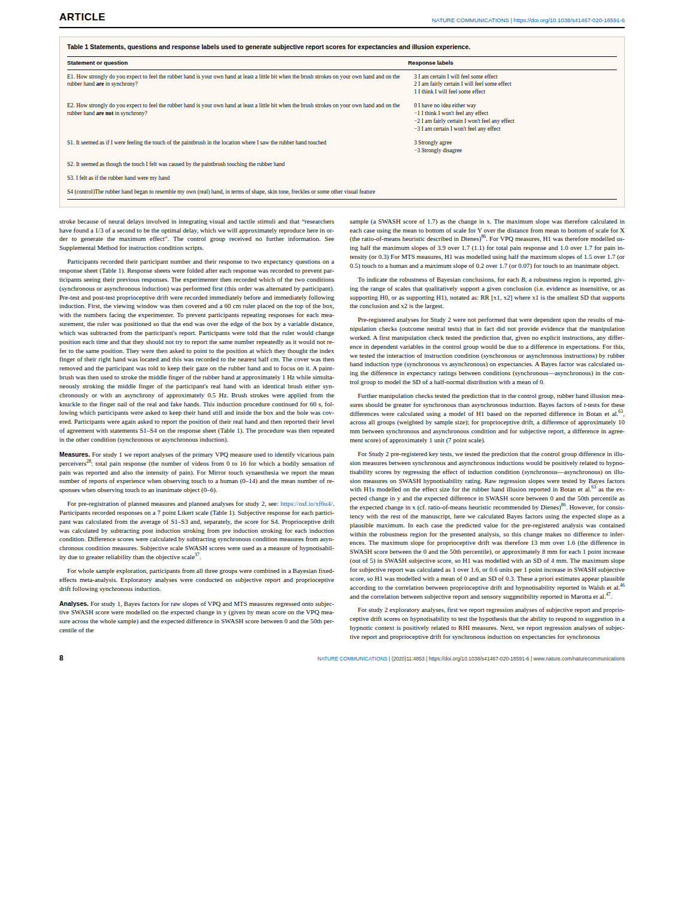ARTICLE
NATURE COMMUNICATIONS | https://doi.org/10.1038/s41467-020-18591-6
Table 1 Statements, questions and response labels used to generate subjective report scores for expectancies and illusion experience.
| Statement or question | Response labels |
| --- | --- |
| E1. How strongly do you expect to feel the rubber hand is your own hand at least a little bit when the brush strokes on your own hand and on the rubber hand are in synchrony? | 3 I am certain I will feel some effect 2 I am fairly certain I will feel some effect 1 I think I will feel some effect |
| E2. How strongly do you expect to feel the rubber hand is your own hand at least a little bit when the brush strokes on your own hand and on the rubber hand are not in synchrony? | 0 I have no idea either way −1 I think I won't feel any effect −2 I am fairly certain I won't feel any effect −3 I am certain I won't feel any effect |
| S1. It seemed as if I were feeling the touch of the paintbrush in the location where I saw the rubber hand touched | 3 Strongly agree −3 Strongly disagree |
| S2. It seemed as though the touch I felt was caused by the paintbrush touching the rubber hand | |
| S3. I felt as if the rubber hand were my hand | |
| S4 (control)The rubber hand began to resemble my own (real) hand, in terms of shape, skin tone, freckles or some other visual feature | |
stroke because of neural delays involved in integrating visual and tactile stimuli and that “researchers have found a 1/3 of a second to be the optimal delay, which we will approximately reproduce here in order to generate the maximum effect”. The control group received no further information. See Supplemental Method for instruction condition scripts.
Participants recorded their participant number and their response to two expectancy questions on a response sheet (Table 1). Response sheets were folded after each response was recorded to prevent participants seeing their previous responses. The experimenter then recorded which of the two conditions (synchronous or asynchronous induction) was performed first (this order was alternated by participant). Pre-test and post-test proprioceptive drift were recorded immediately before and immediately following induction. First, the viewing window was then covered and a 60 cm ruler placed on the top of the box, with the numbers facing the experimenter. To prevent participants repeating responses for each measurement, the ruler was positioned so that the end was over the edge of the box by a variable distance, which was subtracted from the participant's report. Participants were told that the ruler would change position each time and that they should not try to report the same number repeatedly as it would not refer to the same position. They were then asked to point to the position at which they thought the index finger of their right hand was located and this was recorded to the nearest half cm. The cover was then removed and the participant was told to keep their gaze on the rubber hand and to focus on it. A paintbrush was then used to stroke the middle finger of the rubber hand at approximately 1 Hz while simultaneously stroking the middle finger of the participant's real hand with an identical brush either synchronously or with an asynchrony of approximately 0.5 Hz. Brush strokes were applied from the knuckle to the finger nail of the real and fake hands. This induction procedure continued for 60 s, following which participants were asked to keep their hand still and inside the box and the hole was covered. Participants were again asked to report the position of their real hand and then reported their level of agreement with statements S1–S4 on the response sheet (Table 1). The procedure was then repeated in the other condition (synchronous or asynchronous induction).
Measures.
For study 1 we report analyses of the primary VPQ measure used to identify vicarious pain perceivers28: total pain response (the number of videos from 0 to 16 for which a bodily sensation of pain was reported and also the intensity of pain). For Mirror touch synaesthesia we report the mean number of reports of experience when observing touch to a human (0–14) and the mean number of responses when observing touch to an inanimate object (0–6).
For pre-registration of planned measures and planned analyses for study 2, see: https://osf.io/xf6u4/. Participants recorded responses on a 7 point Likert scale (Table 1). Subjective response for each participant was calculated from the average of S1–S3 and, separately, the score for S4. Proprioceptive drift was calculated by subtracting post induction stroking from pre induction stroking for each induction condition. Difference scores were calculated by subtracting synchronous condition measures from asynchronous condition measures. Subjective scale SWASH scores were used as a measure of hypnotisability due to greater reliability than the objective scale37.
For whole sample exploration, participants from all three groups were combined in a Bayesian fixed-effects meta-analysis. Exploratory analyses were conducted on subjective report and proprioceptive drift following synchronous induction.
Analyses.
For study 1, Bayes factors for raw slopes of VPQ and MTS measures regressed onto subjective SWASH score were modelled on the expected change in y (given by mean score on the VPQ measure across the whole sample) and the expected difference in SWASH score between 0 and the 50th percentile of the
sample (a SWASH score of 1.7) as the change in x. The maximum slope was therefore calculated in each case using the mean to bottom of scale for Y over the distance from mean to bottom of scale for X (the ratio-of-means heuristic described in Dienes)86. For VPQ measures, H1 was therefore modelled using half the maximum slopes of 3.9 over 1.7 (1.1) for total pain response and 1.0 over 1.7 for pain intensity (or 0.3) For MTS measures, H1 was modelled using half the maximum slopes of 1.5 over 1.7 (or 0.5) touch to a human and a maximum slope of 0.2 over 1.7 (or 0.07) for touch to an inanimate object.
To indicate the robustness of Bayesian conclusions, for each B, a robustness region is reported, giving the range of scales that qualitatively support a given conclusion (i.e. evidence as insensitive, or as supporting H0, or as supporting H1), notated as: RR [x1, x2] where x1 is the smallest SD that supports the conclusion and x2 is the largest.
Pre-registered analyses for Study 2 were not performed that were dependent upon the results of manipulation checks (outcome neutral tests) that in fact did not provide evidence that the manipulation worked. A first manipulation check tested the prediction that, given no explicit instructions, any difference in dependent variables in the control group would be due to a difference in expectations. For this, we tested the interaction of instruction condition (synchronous or asynchronous instructions) by rubber hand induction type (synchronous vs asynchronous) on expectancies. A Bayes factor was calculated using the difference in expectancy ratings between conditions (synchronous—asynchronous) in the control group to model the SD of a half-normal distribution with a mean of 0.
Further manipulation checks tested the prediction that in the control group, rubber hand illusion measures should be greater for synchronous than asynchronous induction. Bayes factors of t-tests for these differences were calculated using a model of H1 based on the reported difference in Botan et al.63, across all groups (weighted by sample size); for proprioceptive drift, a difference of approximately 10 mm between synchronous and asynchronous condition and for subjective report, a difference in agreement score) of approximately 1 unit (7 point scale).
For Study 2 pre-registered key tests, we tested the prediction that the control group difference in illusion measures between synchronous and asynchronous inductions would be positively related to hypnotisability scores by regressing the effect of induction condition (synchronous—asynchronous) on illusion measures on SWASH hypnotisability rating. Raw regression slopes were tested by Bayes factors with H1s modelled on the effect size for the rubber hand illusion reported in Botan et al.63 as the expected change in y and the expected difference in SWASH score between 0 and the 50th percentile as the expected change in x (cf. ratio-of-means heuristic recommended by Dienes)86. However, for consistency with the rest of the manuscript, here we calculated Bayes factors using the expected slope as a plausible maximum. In each case the predicted value for the pre-registered analysis was contained within the robustness region for the presented analysis, so this change makes no difference to inferences. The maximum slope for proprioceptive drift was therefore 13 mm over 1.6 (the difference in SWASH score between the 0 and the 50th percentile), or approximately 8 mm for each 1 point increase (out of 5) in SWASH subjective score, so H1 was modelled with an SD of 4 mm. The maximum slope for subjective report was calculated as 1 over 1.6, or 0.6 units per 1 point increase in SWASH subjective score, so H1 was modelled with a mean of 0 and an SD of 0.3. These a priori estimates appear plausible according to the correlation between proprioceptive drift and hypnotisability reported in Walsh et al.46 and the correlation between subjective report and sensory suggestibility reported in Marotta et al.47.
For study 2 exploratory analyses, first we report regression analyses of subjective report and proprioceptive drift scores on hypnotisability to test the hypothesis that the ability to respond to suggestion in a hypnotic context is positively related to RHI measures. Next, we report regression analyses of subjective report and proprioceptive drift for synchronous induction on expectancies for synchronous
8
NATURE COMMUNICATIONS | (2020)11:4853 | https://doi.org/10.1038/s41467-020-18591-6 | www.nature.com/naturecommunications